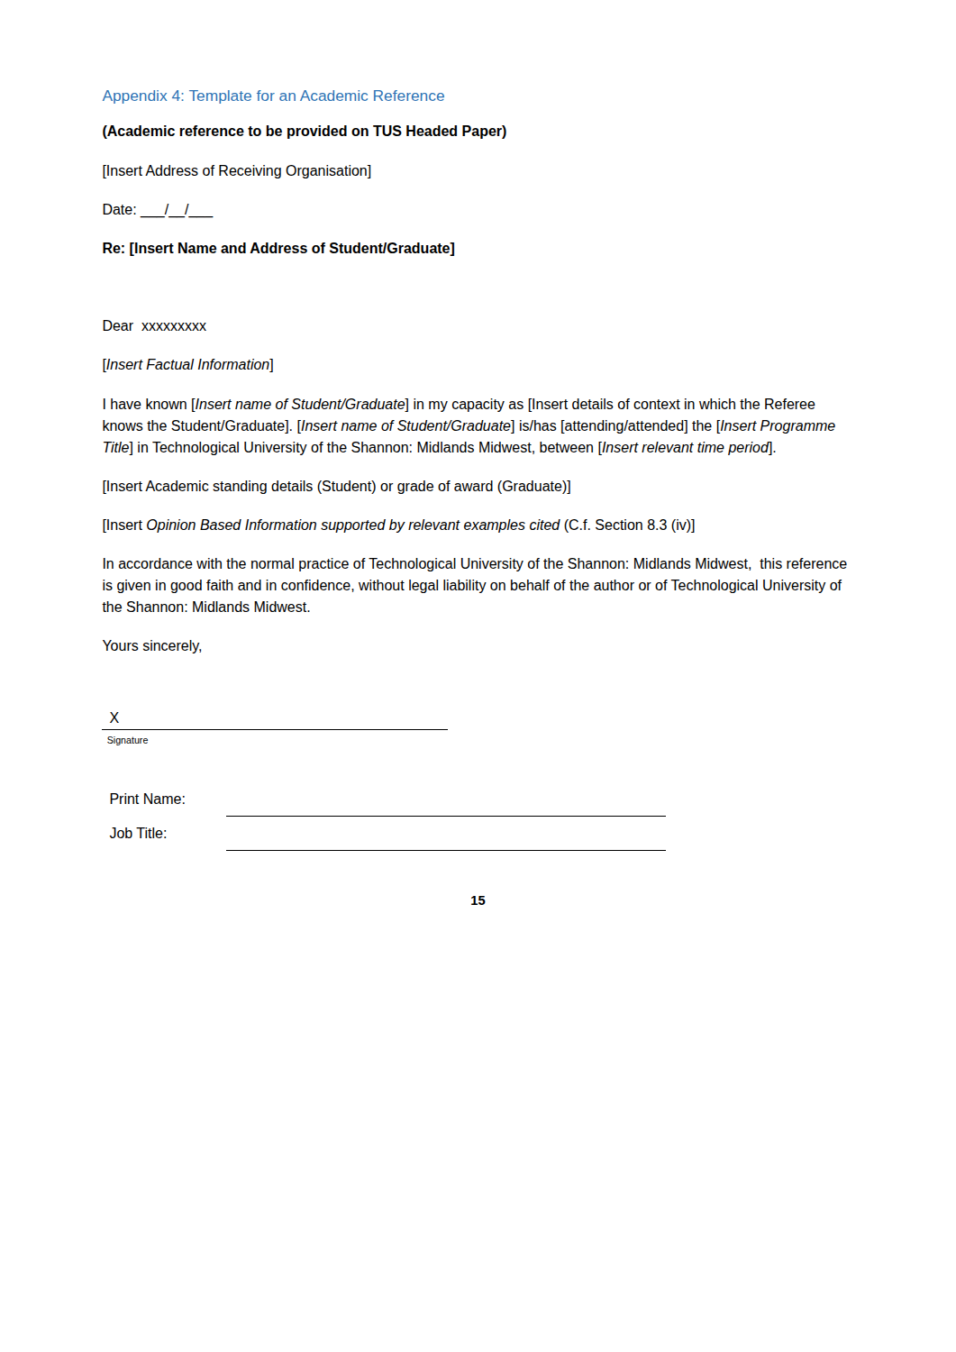Appendix 4: Template for an Academic Reference
(Academic reference to be provided on TUS Headed Paper)
[Insert Address of Receiving Organisation]
Date: ___/__/___
Re: [Insert Name and Address of Student/Graduate]
Dear xxxxxxxxx
[Insert Factual Information]
I have known [Insert name of Student/Graduate] in my capacity as [Insert details of context in which the Referee knows the Student/Graduate]. [Insert name of Student/Graduate] is/has [attending/attended] the [Insert Programme Title] in Technological University of the Shannon: Midlands Midwest, between [Insert relevant time period].
[Insert Academic standing details (Student) or grade of award (Graduate)]
[Insert Opinion Based Information supported by relevant examples cited (C.f. Section 8.3 (iv)]
In accordance with the normal practice of Technological University of the Shannon: Midlands Midwest, this reference is given in good faith and in confidence, without legal liability on behalf of the author or of Technological University of the Shannon: Midlands Midwest.
Yours sincerely,
X
Signature
| Print Name: | |
| Job Title: | |
15